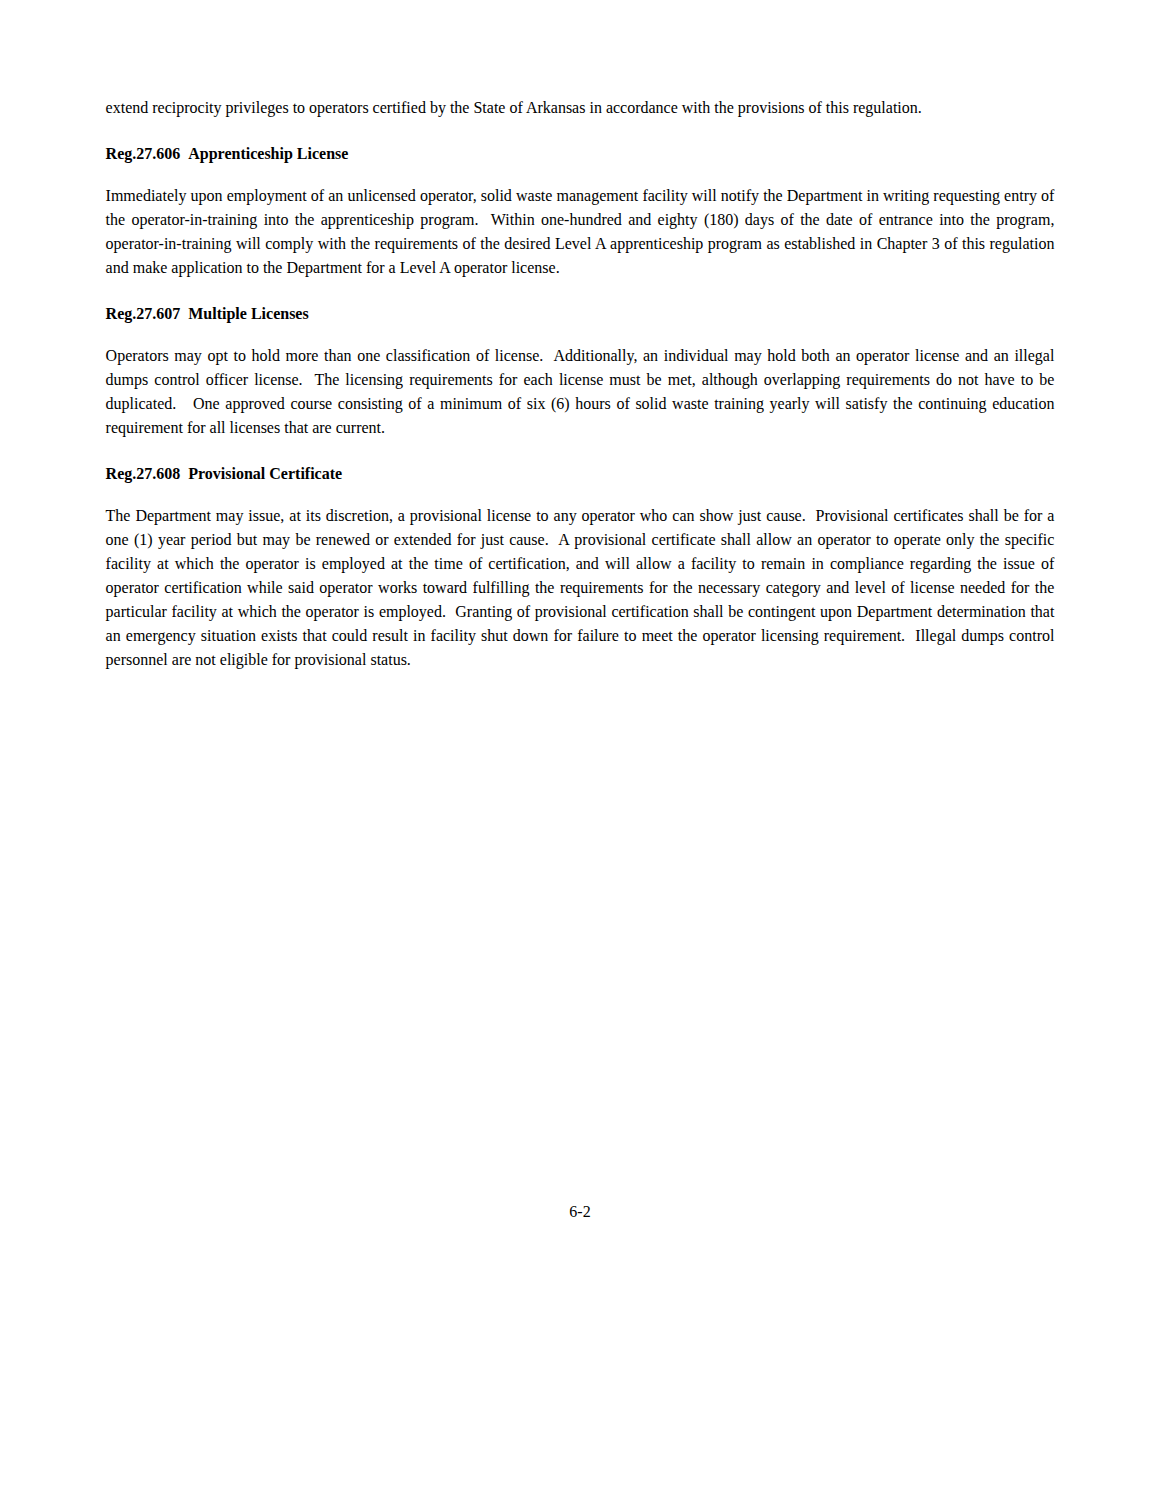extend reciprocity privileges to operators certified by the State of Arkansas in accordance with the provisions of this regulation.
Reg.27.606 Apprenticeship License
Immediately upon employment of an unlicensed operator, solid waste management facility will notify the Department in writing requesting entry of the operator-in-training into the apprenticeship program. Within one-hundred and eighty (180) days of the date of entrance into the program, operator-in-training will comply with the requirements of the desired Level A apprenticeship program as established in Chapter 3 of this regulation and make application to the Department for a Level A operator license.
Reg.27.607 Multiple Licenses
Operators may opt to hold more than one classification of license. Additionally, an individual may hold both an operator license and an illegal dumps control officer license. The licensing requirements for each license must be met, although overlapping requirements do not have to be duplicated. One approved course consisting of a minimum of six (6) hours of solid waste training yearly will satisfy the continuing education requirement for all licenses that are current.
Reg.27.608 Provisional Certificate
The Department may issue, at its discretion, a provisional license to any operator who can show just cause. Provisional certificates shall be for a one (1) year period but may be renewed or extended for just cause. A provisional certificate shall allow an operator to operate only the specific facility at which the operator is employed at the time of certification, and will allow a facility to remain in compliance regarding the issue of operator certification while said operator works toward fulfilling the requirements for the necessary category and level of license needed for the particular facility at which the operator is employed. Granting of provisional certification shall be contingent upon Department determination that an emergency situation exists that could result in facility shut down for failure to meet the operator licensing requirement. Illegal dumps control personnel are not eligible for provisional status.
6-2